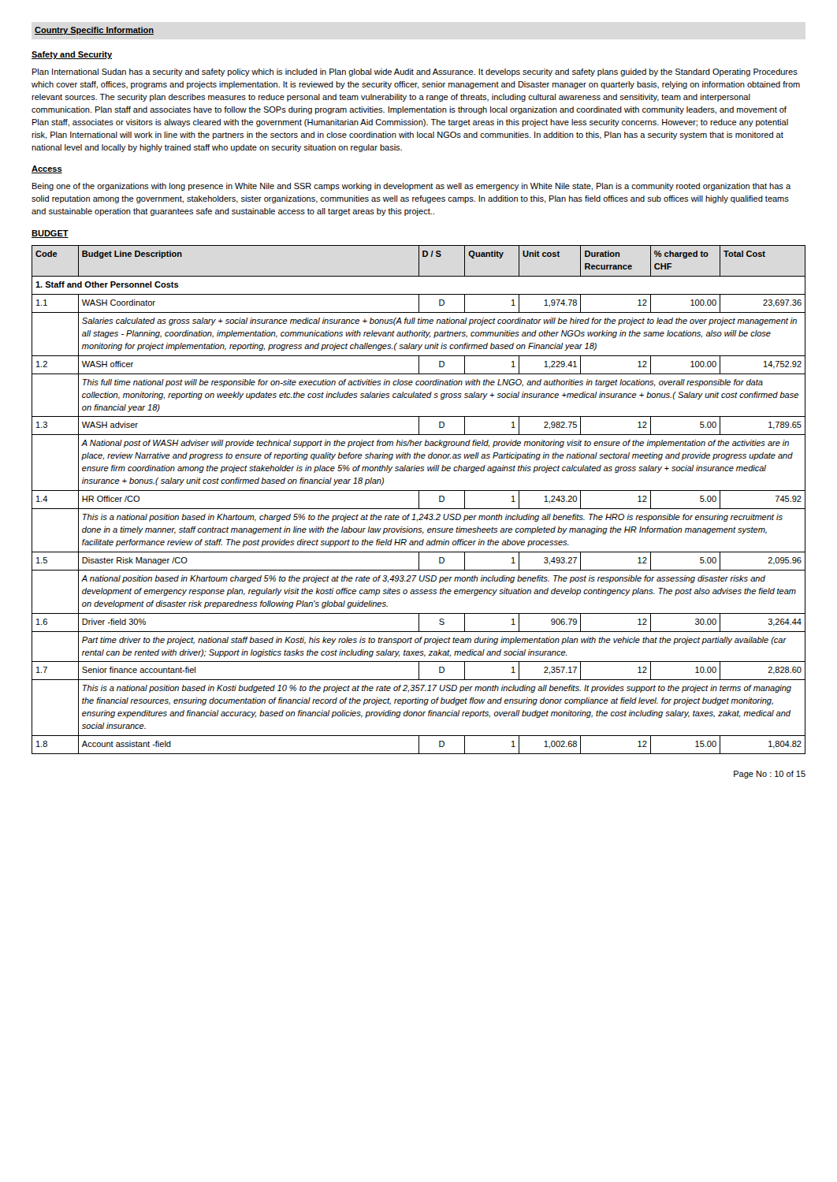Country Specific Information
Safety and Security
Plan International Sudan has a security and safety policy which is included in Plan global wide Audit and Assurance. It develops security and safety plans guided by the Standard Operating Procedures which cover staff, offices, programs and projects implementation. It is reviewed by the security officer, senior management and Disaster manager on quarterly basis, relying on information obtained from relevant sources. The security plan describes measures to reduce personal and team vulnerability to a range of threats, including cultural awareness and sensitivity, team and interpersonal communication. Plan staff and associates have to follow the SOPs during program activities. Implementation is through local organization and coordinated with community leaders, and movement of Plan staff, associates or visitors is always cleared with the government (Humanitarian Aid Commission). The target areas in this project have less security concerns. However; to reduce any potential risk, Plan International will work in line with the partners in the sectors and in close coordination with local NGOs and communities. In addition to this, Plan has a security system that is monitored at national level and locally by highly trained staff who update on security situation on regular basis.
Access
Being one of the organizations with long presence in White Nile and SSR camps working in development as well as emergency in White Nile state, Plan is a community rooted organization that has a solid reputation among the government, stakeholders, sister organizations, communities as well as refugees camps. In addition to this, Plan has field offices and sub offices will highly qualified teams and sustainable operation that guarantees safe and sustainable access to all target areas by this project..
BUDGET
| Code | Budget Line Description | D / S | Quantity | Unit cost | Duration Recurrance | % charged to CHF | Total Cost |
| --- | --- | --- | --- | --- | --- | --- | --- |
| 1. Staff and Other Personnel Costs |
| 1.1 | WASH Coordinator | D | 1 | 1,974.78 | 12 | 100.00 | 23,697.36 |
| | Salaries calculated as gross salary + social insurance medical insurance + bonus(A full time national project coordinator will be hired for the project to lead the over project management in all stages - Planning, coordination, implementation, communications with relevant authority, partners, communities and other NGOs working in the same locations, also will be close monitoring for project implementation, reporting, progress and project challenges.( salary unit is confirmed based on Financial year 18) |
| 1.2 | WASH officer | D | 1 | 1,229.41 | 12 | 100.00 | 14,752.92 |
| | This full time national post will be responsible for on-site execution of activities in close coordination with the LNGO, and authorities in target locations, overall responsible for data collection, monitoring, reporting on weekly updates etc.the cost includes salaries calculated s gross salary + social insurance +medical insurance + bonus.( Salary unit cost confirmed base on financial year 18) |
| 1.3 | WASH adviser | D | 1 | 2,982.75 | 12 | 5.00 | 1,789.65 |
| | A National post of WASH adviser will provide technical support in the project from his/her background field, provide monitoring visit to ensure of the implementation of the activities are in place, review Narrative and progress to ensure of reporting quality before sharing with the donor.as well as Participating in the national sectoral meeting and provide progress update and ensure firm coordination among the project stakeholder is in place 5% of monthly salaries will be charged against this project calculated as gross salary + social insurance medical insurance + bonus.( salary unit cost confirmed based on financial year 18 plan) |
| 1.4 | HR Officer /CO | D | 1 | 1,243.20 | 12 | 5.00 | 745.92 |
| | This is a national position based in Khartoum, charged 5% to the project at the rate of 1,243.2 USD per month including all benefits. The HRO is responsible for ensuring recruitment is done in a timely manner, staff contract management in line with the labour law provisions, ensure timesheets are completed by managing the HR Information management system, facilitate performance review of staff. The post provides direct support to the field HR and admin officer in the above processes. |
| 1.5 | Disaster Risk Manager /CO | D | 1 | 3,493.27 | 12 | 5.00 | 2,095.96 |
| | A national position based in Khartoum charged 5% to the project at the rate of 3,493.27 USD per month including benefits. The post is responsible for assessing disaster risks and development of emergency response plan, regularly visit the kosti office camp sites o assess the emergency situation and develop contingency plans. The post also advises the field team on development of disaster risk preparedness following Plan's global guidelines. |
| 1.6 | Driver -field 30% | S | 1 | 906.79 | 12 | 30.00 | 3,264.44 |
| | Part time driver to the project, national staff based in Kosti, his key roles is to transport of project team during implementation plan with the vehicle that the project partially available (car rental can be rented with driver); Support in logistics tasks the cost including salary, taxes, zakat, medical and social insurance. |
| 1.7 | Senior finance accountant-fiel | D | 1 | 2,357.17 | 12 | 10.00 | 2,828.60 |
| | This is a national position based in Kosti budgeted 10 % to the project at the rate of 2,357.17 USD per month including all benefits. It provides support to the project in terms of managing the financial resources, ensuring documentation of financial record of the project, reporting of budget flow and ensuring donor compliance at field level. for project budget monitoring, ensuring expenditures and financial accuracy, based on financial policies, providing donor financial reports, overall budget monitoring, the cost including salary, taxes, zakat, medical and social insurance. |
| 1.8 | Account assistant -field | D | 1 | 1,002.68 | 12 | 15.00 | 1,804.82 |
Page No : 10 of 15